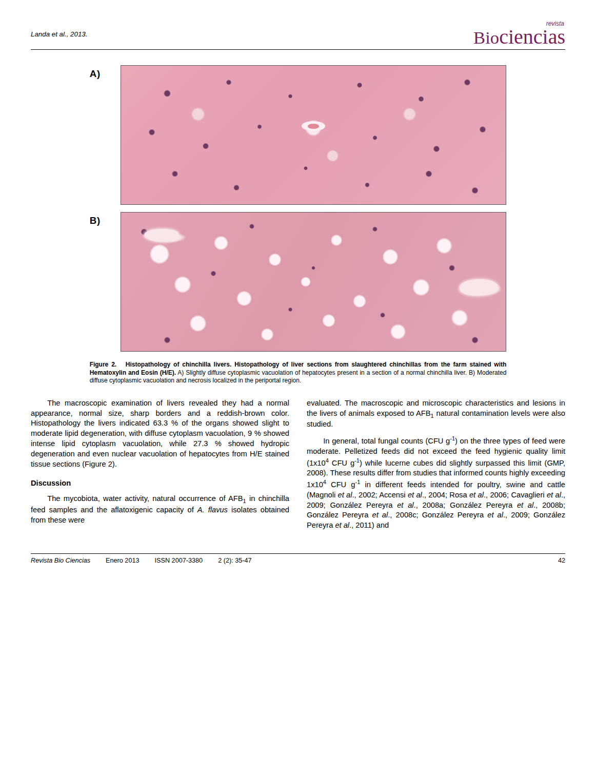Landa et al., 2013.
revista Bio ciencias
A)
B)
Figure 2. Histopathology of chinchilla livers. Histopathology of liver sections from slaughtered chinchillas from the farm stained with Hematoxylin and Eosin (H/E). A) Slightly diffuse cytoplasmic vacuolation of hepatocytes present in a section of a normal chinchilla liver. B) Moderated diffuse cytoplasmic vacuolation and necrosis localized in the periportal region.
The macroscopic examination of livers revealed they had a normal appearance, normal size, sharp borders and a reddish-brown color. Histopathology the livers indicated 63.3 % of the organs showed slight to moderate lipid degeneration, with diffuse cytoplasm vacuolation, 9 % showed intense lipid cytoplasm vacuolation, while 27.3 % showed hydropic degeneration and even nuclear vacuolation of hepatocytes from H/E stained tissue sections (Figure 2).
Discussion
The mycobiota, water activity, natural occurrence of AFB1 in chinchilla feed samples and the aflatoxigenic capacity of A. flavus isolates obtained from these were
evaluated. The macroscopic and microscopic characteristics and lesions in the livers of animals exposed to AFB1 natural contamination levels were also studied.
In general, total fungal counts (CFU g-1) on the three types of feed were moderate. Pelletized feeds did not exceed the feed hygienic quality limit (1x104 CFU g-1) while lucerne cubes did slightly surpassed this limit (GMP, 2008). These results differ from studies that informed counts highly exceeding 1x104 CFU g-1 in different feeds intended for poultry, swine and cattle (Magnoli et al., 2002; Accensi et al., 2004; Rosa et al., 2006; Cavaglieri et al., 2009; González Pereyra et al., 2008a; González Pereyra et al., 2008b; González Pereyra et al., 2008c; González Pereyra et al., 2009; González Pereyra et al., 2011) and
Revista Bio Ciencias Enero 2013 ISSN 2007-3380 2 (2): 35-47 42